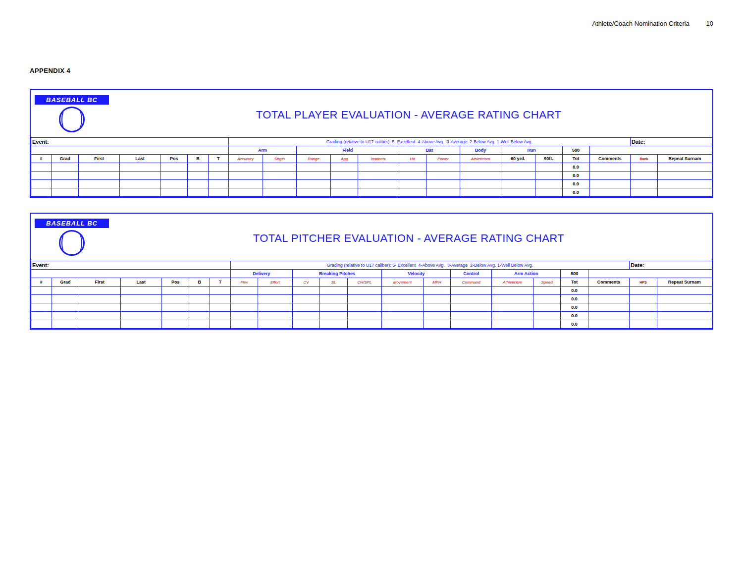Athlete/Coach Nomination Criteria 10
APPENDIX 4
BASEBALL BC
TOTAL PLAYER EVALUATION - AVERAGE RATING CHART
| Event: | Grading (relative to U17 caliber): 5- Excellent 4-Above Avg. 3-Average 2-Below Avg. 1-Well Below Avg. | Date: |
| | Arm | Field | Bat | Body | Run | 500 | |
| # | Grad | First | Last | Pos | B | T | Accuracy | Strgth | Range | Agg | Instincts | Hit | Power | Athleticism | 60 yrd. | 90ft. | Tot | Comments | Rank | Repeat Surnam |
| | | | | | | | | | | | | | | | | | 0.0 | | | |
| | | | | | | | | | | | | | | | | | 0.0 | | | |
| | | | | | | | | | | | | | | | | | 0.0 | | | |
| | | | | | | | | | | | | | | | | | 0.0 | | | |
BASEBALL BC
TOTAL PITCHER EVALUATION - AVERAGE RATING CHART
| Event: | Grading (relative to U17 caliber): 5- Excellent 4-Above Avg. 3-Average 2-Below Avg. 1-Well Below Avg. | Date: |
| | Delivery | Breaking Pitches | Velocity | Control | Arm Action | 500 | |
| # | Grad | First | Last | Pos | B | T | Flex | Effort | CV | SL | CH/SPL | Movement | MPH | Command | Athleticism | Speed | Tot | Comments | HPS | Repeat Surnam |
| | | | | | | | | | | | | | | | | | 0.0 | | | |
| | | | | | | | | | | | | | | | | | 0.0 | | | |
| | | | | | | | | | | | | | | | | | 0.0 | | | |
| | | | | | | | | | | | | | | | | | 0.0 | | | |
| | | | | | | | | | | | | | | | | | 0.0 | | | |